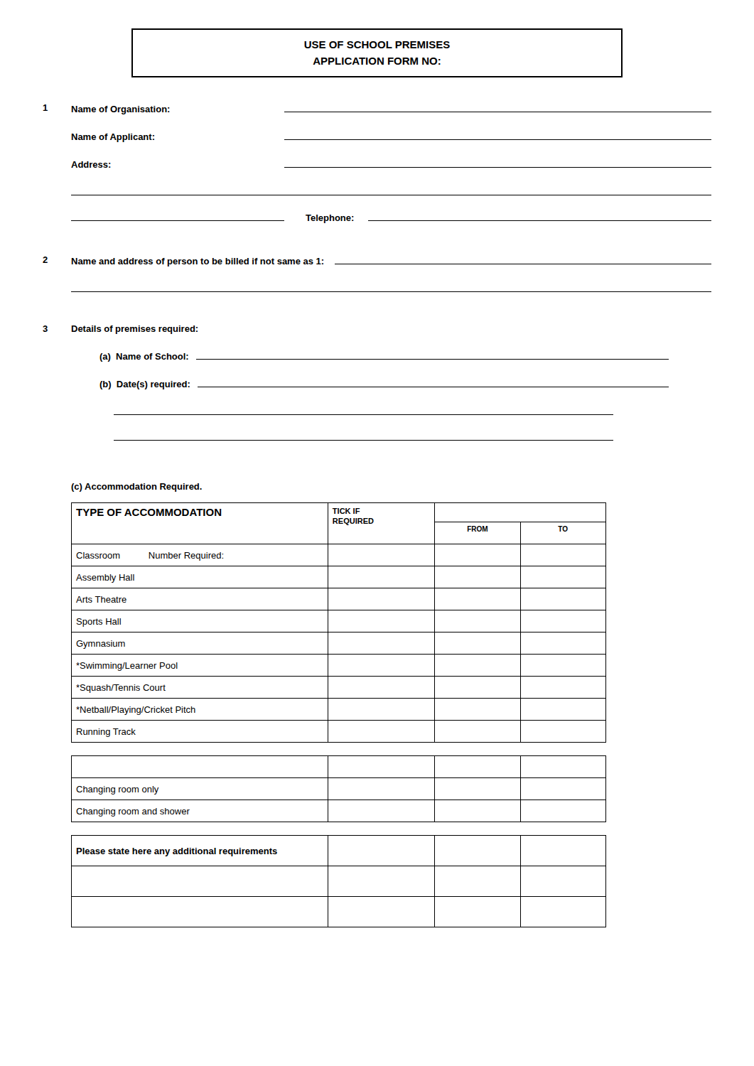USE OF SCHOOL PREMISES
APPLICATION FORM NO:
1
Name of Organisation:
Name of Applicant:
Address:
Telephone:
2
Name and address of person to be billed if not same as 1:
3
Details of premises required:
(a) Name of School:
(b) Date(s) required:
(c) Accommodation Required.
| TYPE OF ACCOMMODATION | TICK IF REQUIRED | |
| --- | --- | --- |
| FROM | TO |
| Classroom Number Required: | | | |
| Assembly Hall | | | |
| Arts Theatre | | | |
| Sports Hall | | | |
| Gymnasium | | | |
| *Swimming/Learner Pool | | | |
| *Squash/Tennis Court | | | |
| *Netball/Playing/Cricket Pitch | | | |
| Running Track | | | |
| Changing room only | | | |
| Changing room and shower | | | |
| Please state here any additional requirements | | | |